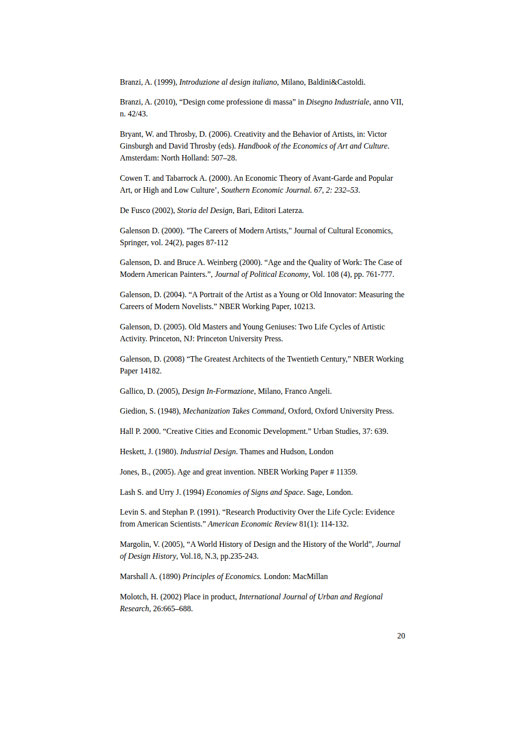Branzi, A. (1999), Introduzione al design italiano, Milano, Baldini&Castoldi.
Branzi, A. (2010), “Design come professione di massa” in Disegno Industriale, anno VII, n. 42/43.
Bryant, W. and Throsby, D. (2006). Creativity and the Behavior of Artists, in: Victor Ginsburgh and David Throsby (eds). Handbook of the Economics of Art and Culture. Amsterdam: North Holland: 507–28.
Cowen T. and Tabarrock A. (2000). An Economic Theory of Avant-Garde and Popular Art, or High and Low Culture’, Southern Economic Journal. 67, 2: 232–53.
De Fusco (2002), Storia del Design, Bari, Editori Laterza.
Galenson D. (2000). "The Careers of Modern Artists," Journal of Cultural Economics, Springer, vol. 24(2), pages 87-112
Galenson, D. and Bruce A. Weinberg (2000). “Age and the Quality of Work: The Case of Modern American Painters.”, Journal of Political Economy, Vol. 108 (4), pp. 761-777.
Galenson, D. (2004). “A Portrait of the Artist as a Young or Old Innovator: Measuring the Careers of Modern Novelists.” NBER Working Paper, 10213.
Galenson, D. (2005). Old Masters and Young Geniuses: Two Life Cycles of Artistic Activity. Princeton, NJ: Princeton University Press.
Galenson, D. (2008) “The Greatest Architects of the Twentieth Century,” NBER Working Paper 14182.
Gallico, D. (2005), Design In-Formazione, Milano, Franco Angeli.
Giedion, S. (1948), Mechanization Takes Command, Oxford, Oxford University Press.
Hall P. 2000. “Creative Cities and Economic Development.” Urban Studies, 37: 639.
Heskett, J. (1980). Industrial Design. Thames and Hudson, London
Jones, B., (2005). Age and great invention. NBER Working Paper # 11359.
Lash S. and Urry J. (1994) Economies of Signs and Space. Sage, London.
Levin S. and Stephan P. (1991). “Research Productivity Over the Life Cycle: Evidence from American Scientists.” American Economic Review 81(1): 114-132.
Margolin, V. (2005), “A World History of Design and the History of the World”, Journal of Design History, Vol.18, N.3, pp.235-243.
Marshall A. (1890) Principles of Economics. London: MacMillan
Molotch, H. (2002) Place in product, International Journal of Urban and Regional Research, 26:665–688.
20